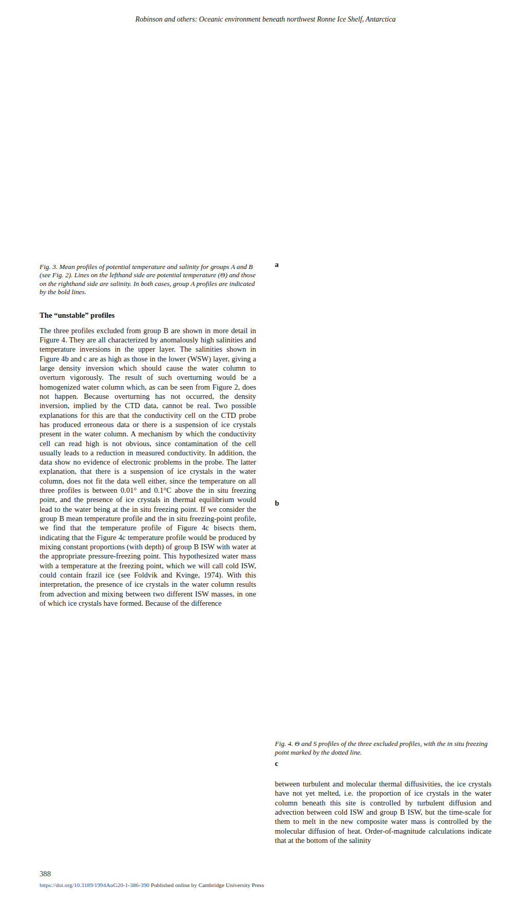Robinson and others: Oceanic environment beneath northwest Ronne Ice Shelf, Antarctica
Fig. 3. Mean profiles of potential temperature and salinity for groups A and B (see Fig. 2). Lines on the lefthand side are potential temperature (Θ) and those on the righthand side are salinity. In both cases, group A profiles are indicated by the bold lines.
The “unstable” profiles
The three profiles excluded from group B are shown in more detail in Figure 4. They are all characterized by anomalously high salinities and temperature inversions in the upper layer. The salinities shown in Figure 4b and c are as high as those in the lower (WSW) layer, giving a large density inversion which should cause the water column to overturn vigorously. The result of such overturning would be a homogenized water column which, as can be seen from Figure 2, does not happen. Because overturning has not occurred, the density inversion, implied by the CTD data, cannot be real. Two possible explanations for this are that the conductivity cell on the CTD probe has produced erroneous data or there is a suspension of ice crystals present in the water column. A mechanism by which the conductivity cell can read high is not obvious, since contamination of the cell usually leads to a reduction in measured conductivity. In addition, the data show no evidence of electronic problems in the probe. The latter explanation, that there is a suspension of ice crystals in the water column, does not fit the data well either, since the temperature on all three profiles is between 0.01° and 0.1°C above the in situ freezing point, and the presence of ice crystals in thermal equilibrium would lead to the water being at the in situ freezing point. If we consider the group B mean temperature profile and the in situ freezing-point profile, we find that the temperature profile of Figure 4c bisects them, indicating that the Figure 4c temperature profile would be produced by mixing constant proportions (with depth) of group B ISW with water at the appropriate pressure-freezing point. This hypothesized water mass with a temperature at the freezing point, which we will call cold ISW, could contain frazil ice (see Foldvik and Kvinge, 1974). With this interpretation, the presence of ice crystals in the water column results from advection and mixing between two different ISW masses, in one of which ice crystals have formed. Because of the difference
a
b
Fig. 4. Θ and S profiles of the three excluded profiles, with the in situ freezing point marked by the dotted line.
c
between turbulent and molecular thermal diffusivities, the ice crystals have not yet melted, i.e. the proportion of ice crystals in the water column beneath this site is controlled by turbulent diffusion and advection between cold ISW and group B ISW, but the time-scale for them to melt in the new composite water mass is controlled by the molecular diffusion of heat. Order-of-magnitude calculations indicate that at the bottom of the salinity
388
https://doi.org/10.3189/1994AoG20-1-386-390 Published online by Cambridge University Press